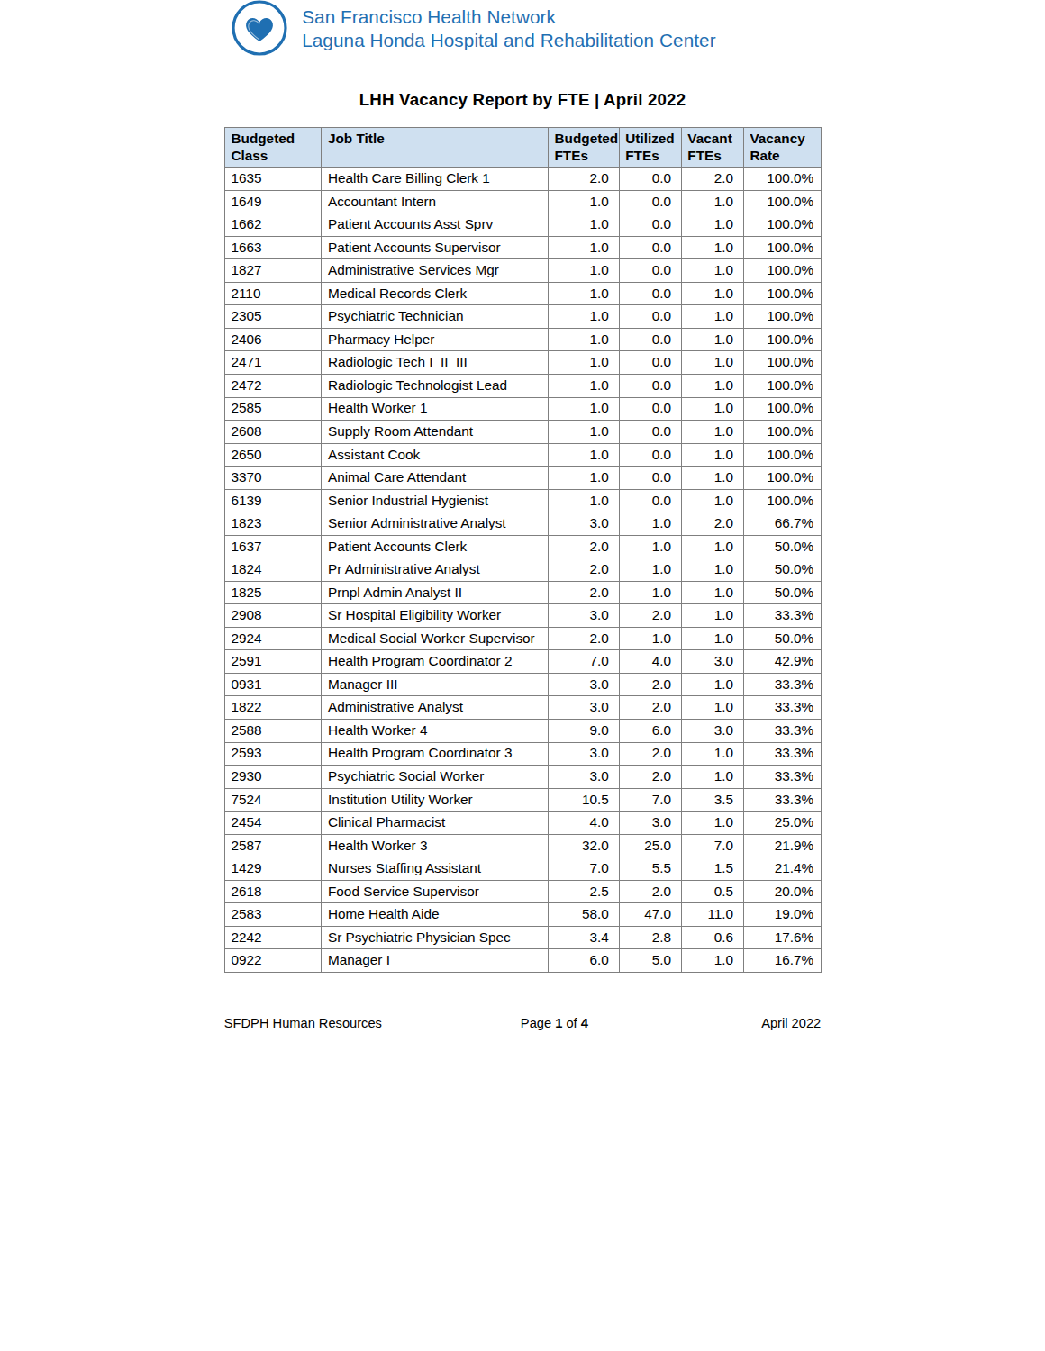San Francisco Health Network
Laguna Honda Hospital and Rehabilitation Center
LHH Vacancy Report by FTE | April 2022
| Budgeted Class | Job Title | Budgeted FTEs | Utilized FTEs | Vacant FTEs | Vacancy Rate |
| --- | --- | --- | --- | --- | --- |
| 1635 | Health Care Billing Clerk 1 | 2.0 | 0.0 | 2.0 | 100.0% |
| 1649 | Accountant Intern | 1.0 | 0.0 | 1.0 | 100.0% |
| 1662 | Patient Accounts Asst Sprv | 1.0 | 0.0 | 1.0 | 100.0% |
| 1663 | Patient Accounts Supervisor | 1.0 | 0.0 | 1.0 | 100.0% |
| 1827 | Administrative Services Mgr | 1.0 | 0.0 | 1.0 | 100.0% |
| 2110 | Medical Records Clerk | 1.0 | 0.0 | 1.0 | 100.0% |
| 2305 | Psychiatric Technician | 1.0 | 0.0 | 1.0 | 100.0% |
| 2406 | Pharmacy Helper | 1.0 | 0.0 | 1.0 | 100.0% |
| 2471 | Radiologic Tech I II III | 1.0 | 0.0 | 1.0 | 100.0% |
| 2472 | Radiologic Technologist Lead | 1.0 | 0.0 | 1.0 | 100.0% |
| 2585 | Health Worker 1 | 1.0 | 0.0 | 1.0 | 100.0% |
| 2608 | Supply Room Attendant | 1.0 | 0.0 | 1.0 | 100.0% |
| 2650 | Assistant Cook | 1.0 | 0.0 | 1.0 | 100.0% |
| 3370 | Animal Care Attendant | 1.0 | 0.0 | 1.0 | 100.0% |
| 6139 | Senior Industrial Hygienist | 1.0 | 0.0 | 1.0 | 100.0% |
| 1823 | Senior Administrative Analyst | 3.0 | 1.0 | 2.0 | 66.7% |
| 1637 | Patient Accounts Clerk | 2.0 | 1.0 | 1.0 | 50.0% |
| 1824 | Pr Administrative Analyst | 2.0 | 1.0 | 1.0 | 50.0% |
| 1825 | Prnpl Admin Analyst II | 2.0 | 1.0 | 1.0 | 50.0% |
| 2908 | Sr Hospital Eligibility Worker | 3.0 | 2.0 | 1.0 | 33.3% |
| 2924 | Medical Social Worker Supervisor | 2.0 | 1.0 | 1.0 | 50.0% |
| 2591 | Health Program Coordinator 2 | 7.0 | 4.0 | 3.0 | 42.9% |
| 0931 | Manager III | 3.0 | 2.0 | 1.0 | 33.3% |
| 1822 | Administrative Analyst | 3.0 | 2.0 | 1.0 | 33.3% |
| 2588 | Health Worker 4 | 9.0 | 6.0 | 3.0 | 33.3% |
| 2593 | Health Program Coordinator 3 | 3.0 | 2.0 | 1.0 | 33.3% |
| 2930 | Psychiatric Social Worker | 3.0 | 2.0 | 1.0 | 33.3% |
| 7524 | Institution Utility Worker | 10.5 | 7.0 | 3.5 | 33.3% |
| 2454 | Clinical Pharmacist | 4.0 | 3.0 | 1.0 | 25.0% |
| 2587 | Health Worker 3 | 32.0 | 25.0 | 7.0 | 21.9% |
| 1429 | Nurses Staffing Assistant | 7.0 | 5.5 | 1.5 | 21.4% |
| 2618 | Food Service Supervisor | 2.5 | 2.0 | 0.5 | 20.0% |
| 2583 | Home Health Aide | 58.0 | 47.0 | 11.0 | 19.0% |
| 2242 | Sr Psychiatric Physician Spec | 3.4 | 2.8 | 0.6 | 17.6% |
| 0922 | Manager I | 6.0 | 5.0 | 1.0 | 16.7% |
SFDPH Human Resources
Page 1 of 4
April 2022